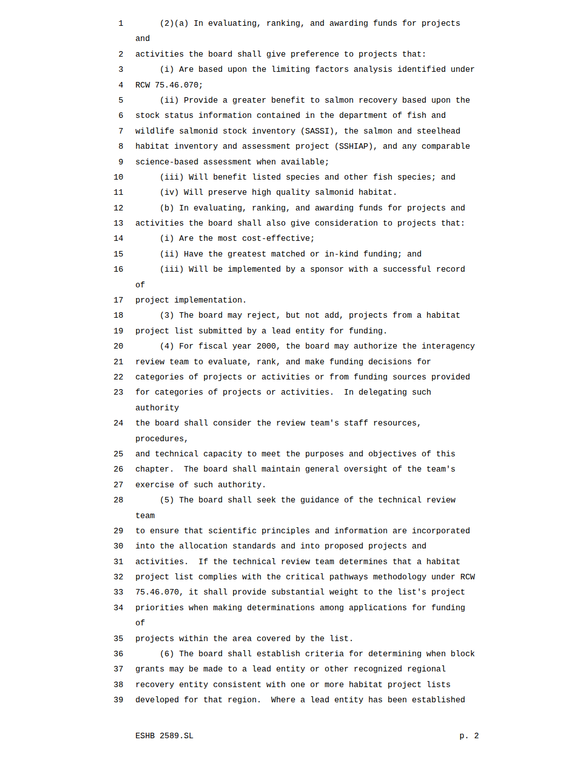(2)(a) In evaluating, ranking, and awarding funds for projects and
activities the board shall give preference to projects that:
(i) Are based upon the limiting factors analysis identified under
RCW 75.46.070;
(ii) Provide a greater benefit to salmon recovery based upon the
stock status information contained in the department of fish and
wildlife salmonid stock inventory (SASSI), the salmon and steelhead
habitat inventory and assessment project (SSHIAP), and any comparable
science-based assessment when available;
(iii) Will benefit listed species and other fish species; and
(iv) Will preserve high quality salmonid habitat.
(b) In evaluating, ranking, and awarding funds for projects and
activities the board shall also give consideration to projects that:
(i) Are the most cost-effective;
(ii) Have the greatest matched or in-kind funding; and
(iii) Will be implemented by a sponsor with a successful record of
project implementation.
(3) The board may reject, but not add, projects from a habitat
project list submitted by a lead entity for funding.
(4) For fiscal year 2000, the board may authorize the interagency
review team to evaluate, rank, and make funding decisions for
categories of projects or activities or from funding sources provided
for categories of projects or activities. In delegating such authority
the board shall consider the review team's staff resources, procedures,
and technical capacity to meet the purposes and objectives of this
chapter. The board shall maintain general oversight of the team's
exercise of such authority.
(5) The board shall seek the guidance of the technical review team
to ensure that scientific principles and information are incorporated
into the allocation standards and into proposed projects and
activities. If the technical review team determines that a habitat
project list complies with the critical pathways methodology under RCW
75.46.070, it shall provide substantial weight to the list's project
priorities when making determinations among applications for funding of
projects within the area covered by the list.
(6) The board shall establish criteria for determining when block
grants may be made to a lead entity or other recognized regional
recovery entity consistent with one or more habitat project lists
developed for that region. Where a lead entity has been established
ESHB 2589.SL p. 2